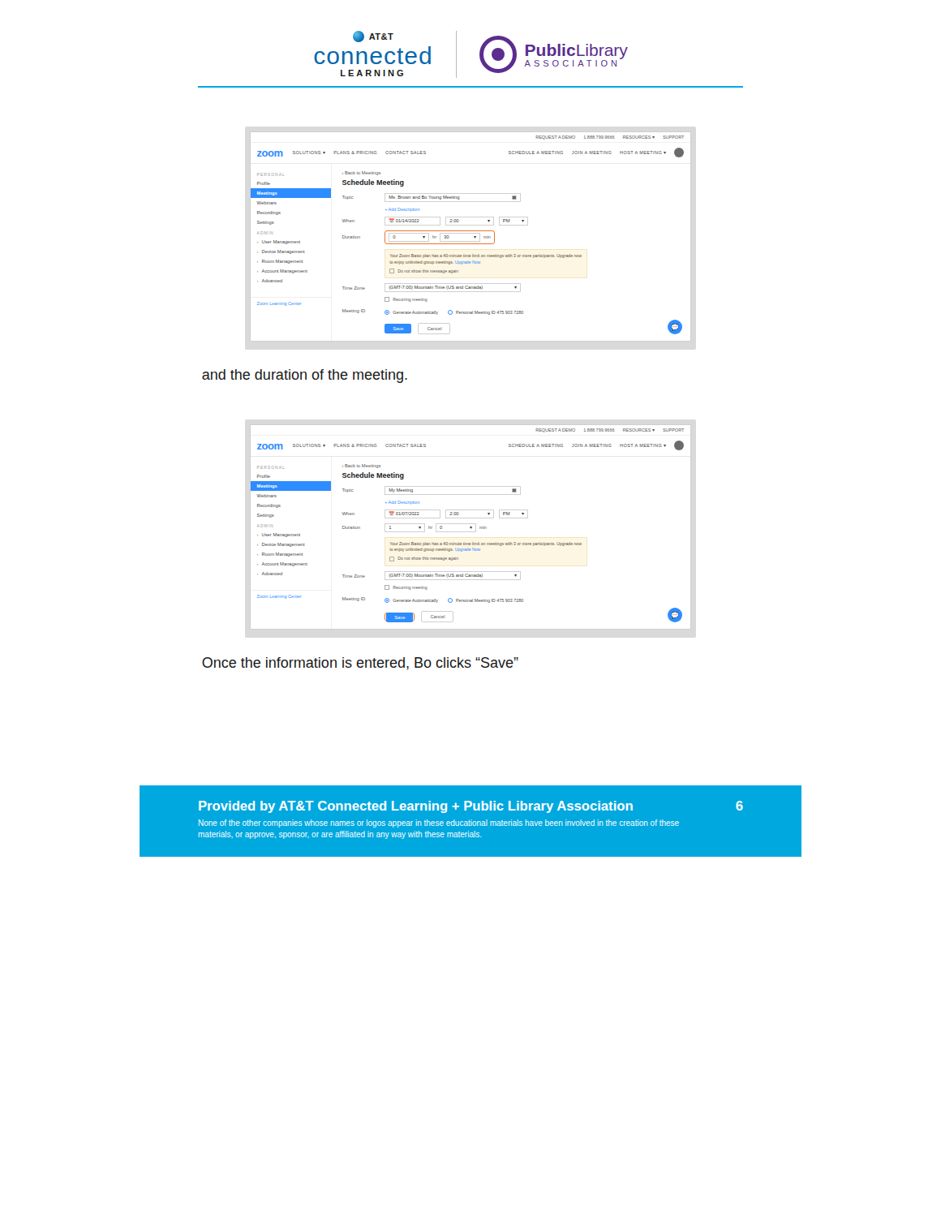AT&T
connected
LEARNING
PublicLibrary
ASSOCIATION
REQUEST A DEMO 1.888.799.9666 RESOURCES ▾SUPPORT
zoom
SOLUTIONS ▾PLANS & PRICING CONTACT SALES
SCHEDULE A MEETING JOIN A MEETING HOST A MEETING ▾
PERSONAL
Profile
Meetings
Webinars
Recordings
Settings
ADMIN
User Management
Device Management
Room Management
Account Management
Advanced
Zoom Learning Center
‹ Back to Meetings
Schedule Meeting
Topic
Ms. Brown and Bo Young Meeting▦
+ Add Description
When
📅 01/14/2022
2:00▾
PM▾
Duration
0▾
hr
30▾
min
Your Zoom Basic plan has a 40-minute time limit on meetings with 3 or more participants. Upgrade now to enjoy unlimited group meetings. Upgrade Now
Do not show this message again
Time Zone
(GMT-7:00) Mountain Time (US and Canada)▾
Recurring meeting
Meeting ID
Generate Automatically Personal Meeting ID 475 903 7280
Save Cancel
💬
and the duration of the meeting.
REQUEST A DEMO 1.888.799.9666 RESOURCES ▾SUPPORT
zoom
SOLUTIONS ▾PLANS & PRICING CONTACT SALES
SCHEDULE A MEETING JOIN A MEETING HOST A MEETING ▾
PERSONAL
Profile
Meetings
Webinars
Recordings
Settings
ADMIN
User Management
Device Management
Room Management
Account Management
Advanced
Zoom Learning Center
‹ Back to Meetings
Schedule Meeting
Topic
My Meeting▦
+ Add Description
When
📅 01/07/2022
2:00▾
PM▾
Duration
1▾
hr
0▾
min
Your Zoom Basic plan has a 40-minute time limit on meetings with 3 or more participants. Upgrade now to enjoy unlimited group meetings. Upgrade Now
Do not show this message again
Time Zone
(GMT-7:00) Mountain Time (US and Canada)▾
Recurring meeting
Meeting ID
Generate Automatically Personal Meeting ID 475 903 7280
Save Cancel
💬
Once the information is entered, Bo clicks “Save”
Provided by AT&T Connected Learning + Public Library Association 6
None of the other companies whose names or logos appear in these educational materials have been involved in the creation of these materials, or approve, sponsor, or are affiliated in any way with these materials.